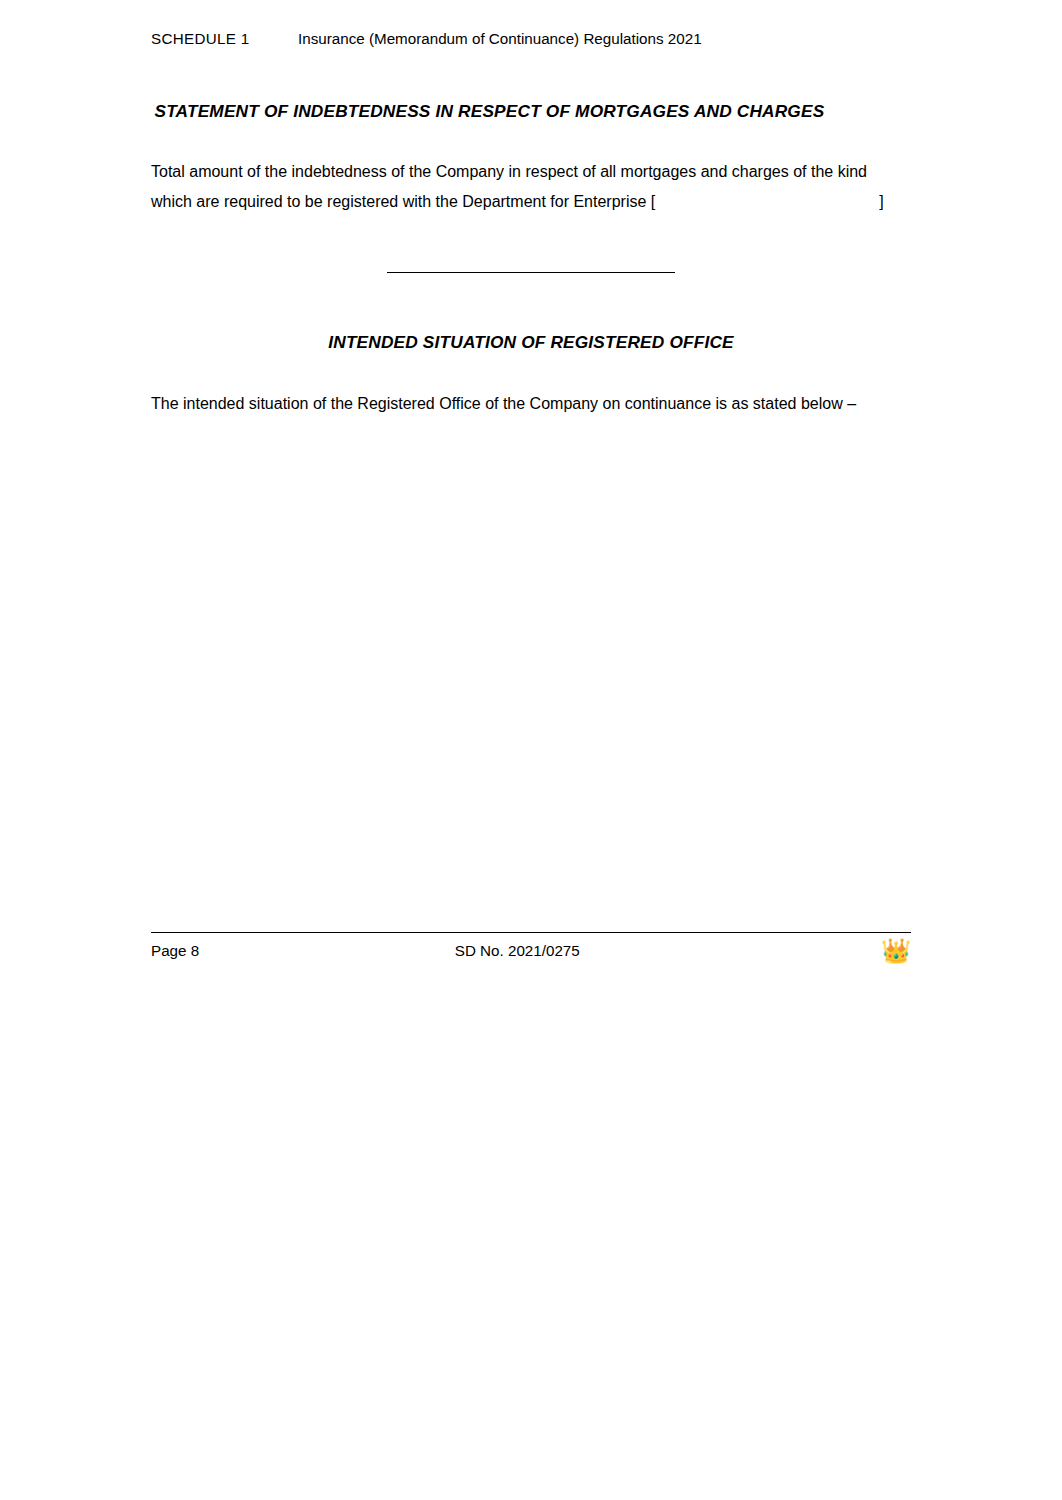SCHEDULE 1 Insurance (Memorandum of Continuance) Regulations 2021
STATEMENT OF INDEBTEDNESS IN RESPECT OF MORTGAGES AND CHARGES
Total amount of the indebtedness of the Company in respect of all mortgages and charges of the kind which are required to be registered with the Department for Enterprise [ ]
INTENDED SITUATION OF REGISTERED OFFICE
The intended situation of the Registered Office of the Company on continuance is as stated below –
Page 8 SD No. 2021/0275 👑